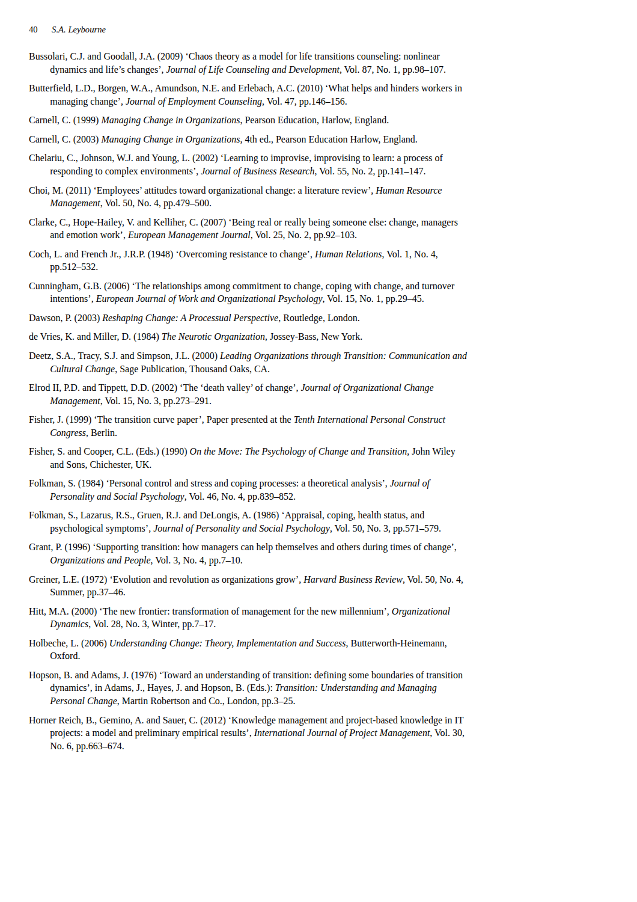40 S.A. Leybourne
Bussolari, C.J. and Goodall, J.A. (2009) ‘Chaos theory as a model for life transitions counseling: nonlinear dynamics and life’s changes’, Journal of Life Counseling and Development, Vol. 87, No. 1, pp.98–107.
Butterfield, L.D., Borgen, W.A., Amundson, N.E. and Erlebach, A.C. (2010) ‘What helps and hinders workers in managing change’, Journal of Employment Counseling, Vol. 47, pp.146–156.
Carnell, C. (1999) Managing Change in Organizations, Pearson Education, Harlow, England.
Carnell, C. (2003) Managing Change in Organizations, 4th ed., Pearson Education Harlow, England.
Chelariu, C., Johnson, W.J. and Young, L. (2002) ‘Learning to improvise, improvising to learn: a process of responding to complex environments’, Journal of Business Research, Vol. 55, No. 2, pp.141–147.
Choi, M. (2011) ‘Employees’ attitudes toward organizational change: a literature review’, Human Resource Management, Vol. 50, No. 4, pp.479–500.
Clarke, C., Hope-Hailey, V. and Kelliher, C. (2007) ‘Being real or really being someone else: change, managers and emotion work’, European Management Journal, Vol. 25, No. 2, pp.92–103.
Coch, L. and French Jr., J.R.P. (1948) ‘Overcoming resistance to change’, Human Relations, Vol. 1, No. 4, pp.512–532.
Cunningham, G.B. (2006) ‘The relationships among commitment to change, coping with change, and turnover intentions’, European Journal of Work and Organizational Psychology, Vol. 15, No. 1, pp.29–45.
Dawson, P. (2003) Reshaping Change: A Processual Perspective, Routledge, London.
de Vries, K. and Miller, D. (1984) The Neurotic Organization, Jossey-Bass, New York.
Deetz, S.A., Tracy, S.J. and Simpson, J.L. (2000) Leading Organizations through Transition: Communication and Cultural Change, Sage Publication, Thousand Oaks, CA.
Elrod II, P.D. and Tippett, D.D. (2002) ‘The ‘death valley’ of change’, Journal of Organizational Change Management, Vol. 15, No. 3, pp.273–291.
Fisher, J. (1999) ‘The transition curve paper’, Paper presented at the Tenth International Personal Construct Congress, Berlin.
Fisher, S. and Cooper, C.L. (Eds.) (1990) On the Move: The Psychology of Change and Transition, John Wiley and Sons, Chichester, UK.
Folkman, S. (1984) ‘Personal control and stress and coping processes: a theoretical analysis’, Journal of Personality and Social Psychology, Vol. 46, No. 4, pp.839–852.
Folkman, S., Lazarus, R.S., Gruen, R.J. and DeLongis, A. (1986) ‘Appraisal, coping, health status, and psychological symptoms’, Journal of Personality and Social Psychology, Vol. 50, No. 3, pp.571–579.
Grant, P. (1996) ‘Supporting transition: how managers can help themselves and others during times of change’, Organizations and People, Vol. 3, No. 4, pp.7–10.
Greiner, L.E. (1972) ‘Evolution and revolution as organizations grow’, Harvard Business Review, Vol. 50, No. 4, Summer, pp.37–46.
Hitt, M.A. (2000) ‘The new frontier: transformation of management for the new millennium’, Organizational Dynamics, Vol. 28, No. 3, Winter, pp.7–17.
Holbeche, L. (2006) Understanding Change: Theory, Implementation and Success, Butterworth-Heinemann, Oxford.
Hopson, B. and Adams, J. (1976) ‘Toward an understanding of transition: defining some boundaries of transition dynamics’, in Adams, J., Hayes, J. and Hopson, B. (Eds.): Transition: Understanding and Managing Personal Change, Martin Robertson and Co., London, pp.3–25.
Horner Reich, B., Gemino, A. and Sauer, C. (2012) ‘Knowledge management and project-based knowledge in IT projects: a model and preliminary empirical results’, International Journal of Project Management, Vol. 30, No. 6, pp.663–674.